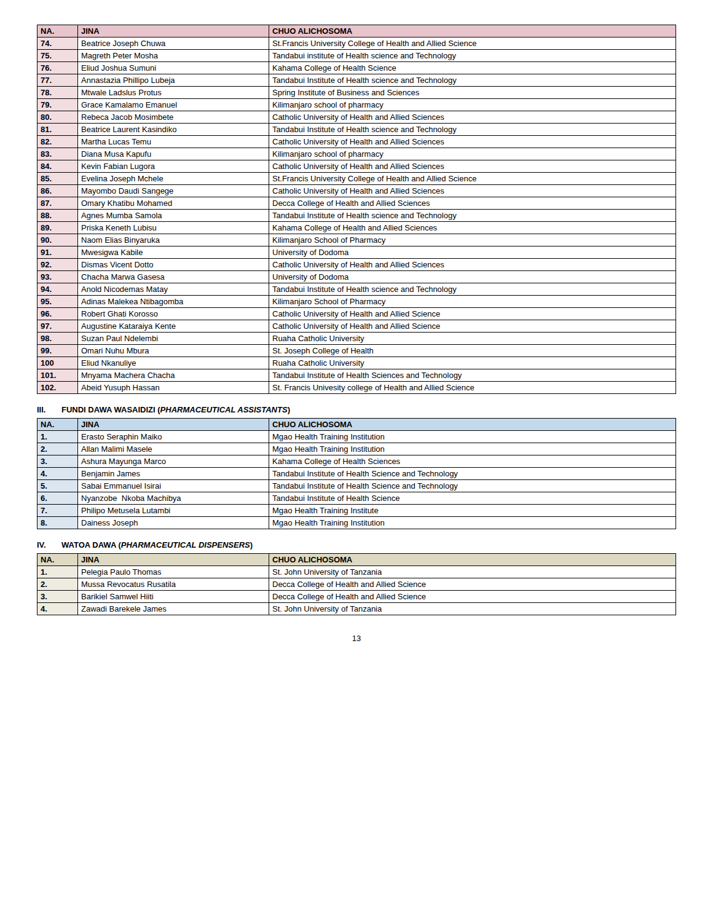| NA. | JINA | CHUO ALICHOSOMA |
| --- | --- | --- |
| 74. | Beatrice Joseph Chuwa | St.Francis University College of Health and Allied Science |
| 75. | Magreth Peter Mosha | Tandabui institute of Health science and Technology |
| 76. | Eliud Joshua Sumuni | Kahama College of Health Science |
| 77. | Annastazia Phillipo Lubeja | Tandabui Institute of Health science and Technology |
| 78. | Mtwale Ladslus Protus | Spring Institute of Business and Sciences |
| 79. | Grace Kamalamo Emanuel | Kilimanjaro school of pharmacy |
| 80. | Rebeca Jacob Mosimbete | Catholic University of Health and Allied Sciences |
| 81. | Beatrice Laurent Kasindiko | Tandabui Institute of Health science and Technology |
| 82. | Martha Lucas Temu | Catholic University of Health and Allied Sciences |
| 83. | Diana Musa Kapufu | Kilimanjaro school of pharmacy |
| 84. | Kevin Fabian Lugora | Catholic University of Health and Allied Sciences |
| 85. | Evelina Joseph Mchele | St.Francis University College of Health and Allied Science |
| 86. | Mayombo Daudi Sangege | Catholic University of Health and Allied Sciences |
| 87. | Omary Khatibu Mohamed | Decca College of Health and Allied Sciences |
| 88. | Agnes Mumba Samola | Tandabui Institute of Health science and Technology |
| 89. | Priska Keneth Lubisu | Kahama College of Health and Allied Sciences |
| 90. | Naom Elias Binyaruka | Kilimanjaro School of Pharmacy |
| 91. | Mwesigwa Kabile | University of Dodoma |
| 92. | Dismas Vicent Dotto | Catholic University of Health and Allied Sciences |
| 93. | Chacha Marwa Gasesa | University of Dodoma |
| 94. | Anold Nicodemas Matay | Tandabui Institute of Health science and Technology |
| 95. | Adinas Malekea Ntibagomba | Kilimanjaro School of Pharmacy |
| 96. | Robert Ghati Korosso | Catholic University of Health and Allied Science |
| 97. | Augustine Kataraiya Kente | Catholic University of Health and Allied Science |
| 98. | Suzan Paul Ndelembi | Ruaha Catholic University |
| 99. | Omari Nuhu Mbura | St. Joseph College of Health |
| 100 | Eliud Nkanuliye | Ruaha Catholic University |
| 101. | Mnyama Machera Chacha | Tandabui Institute of Health Sciences and Technology |
| 102. | Abeid Yusuph Hassan | St. Francis Univesity college of Health and Allied Science |
III. FUNDI DAWA WASAIDIZI (PHARMACEUTICAL ASSISTANTS)
| NA. | JINA | CHUO ALICHOSOMA |
| --- | --- | --- |
| 1. | Erasto Seraphin Maiko | Mgao Health Training Institution |
| 2. | Allan Malimi Masele | Mgao Health Training Institution |
| 3. | Ashura Mayunga Marco | Kahama College of Health Sciences |
| 4. | Benjamin James | Tandabui Institute of Health Science and Technology |
| 5. | Sabai Emmanuel Isirai | Tandabui Institute of Health Science and Technology |
| 6. | Nyanzobe Nkoba Machibya | Tandabui Institute of Health Science |
| 7. | Philipo Metusela Lutambi | Mgao Health Training Institute |
| 8. | Dainess Joseph | Mgao Health Training Institution |
IV. WATOA DAWA (PHARMACEUTICAL DISPENSERS)
| NA. | JINA | CHUO ALICHOSOMA |
| --- | --- | --- |
| 1. | Pelegia Paulo Thomas | St. John University of Tanzania |
| 2. | Mussa Revocatus Rusatila | Decca College of Health and Allied Science |
| 3. | Barikiel Samwel Hiiti | Decca College of Health and Allied Science |
| 4. | Zawadi Barekele James | St. John University of Tanzania |
13